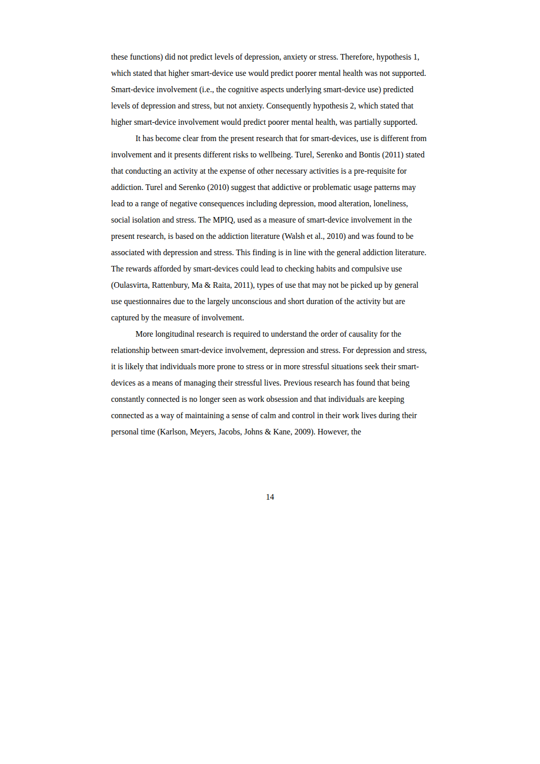these functions) did not predict levels of depression, anxiety or stress. Therefore, hypothesis 1, which stated that higher smart-device use would predict poorer mental health was not supported. Smart-device involvement (i.e., the cognitive aspects underlying smart-device use) predicted levels of depression and stress, but not anxiety. Consequently hypothesis 2, which stated that higher smart-device involvement would predict poorer mental health, was partially supported.
It has become clear from the present research that for smart-devices, use is different from involvement and it presents different risks to wellbeing. Turel, Serenko and Bontis (2011) stated that conducting an activity at the expense of other necessary activities is a pre-requisite for addiction. Turel and Serenko (2010) suggest that addictive or problematic usage patterns may lead to a range of negative consequences including depression, mood alteration, loneliness, social isolation and stress. The MPIQ, used as a measure of smart-device involvement in the present research, is based on the addiction literature (Walsh et al., 2010) and was found to be associated with depression and stress. This finding is in line with the general addiction literature. The rewards afforded by smart-devices could lead to checking habits and compulsive use (Oulasvirta, Rattenbury, Ma & Raita, 2011), types of use that may not be picked up by general use questionnaires due to the largely unconscious and short duration of the activity but are captured by the measure of involvement.
More longitudinal research is required to understand the order of causality for the relationship between smart-device involvement, depression and stress. For depression and stress, it is likely that individuals more prone to stress or in more stressful situations seek their smart-devices as a means of managing their stressful lives. Previous research has found that being constantly connected is no longer seen as work obsession and that individuals are keeping connected as a way of maintaining a sense of calm and control in their work lives during their personal time (Karlson, Meyers, Jacobs, Johns & Kane, 2009). However, the
14